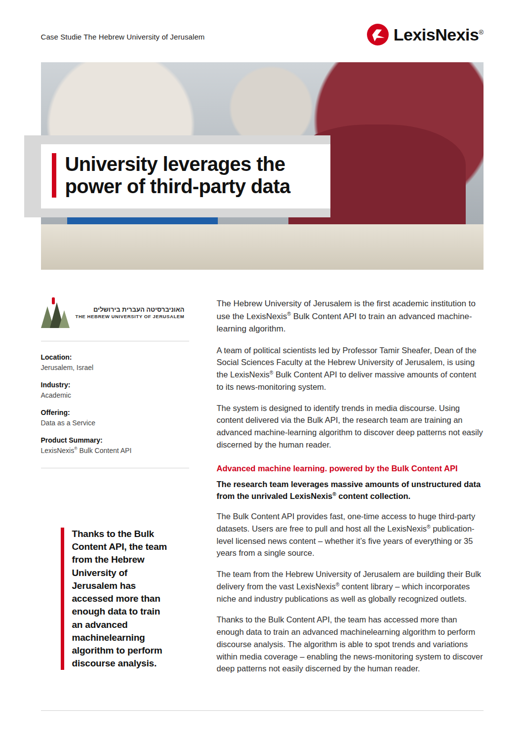Case Studie The Hebrew University of Jerusalem
LexisNexis®
University leverages the
power of third-party data
האוניברסיטה העברית בירושלים
The Hebrew University of Jerusalem
Location:
Jerusalem, Israel
Industry:
Academic
Offering:
Data as a Service
Product Summary:
LexisNexis® Bulk Content API
Thanks to the Bulk Content API, the team from the Hebrew University of Jerusalem has accessed more than enough data to train an advanced machinelearning algorithm to perform discourse analysis.
The Hebrew University of Jerusalem is the first academic institution to use the LexisNexis® Bulk Content API to train an advanced machine-learning algorithm.
A team of political scientists led by Professor Tamir Sheafer, Dean of the Social Sciences Faculty at the Hebrew University of Jerusalem, is using the LexisNexis® Bulk Content API to deliver massive amounts of content to its news-monitoring system.
The system is designed to identify trends in media discourse. Using content delivered via the Bulk API, the research team are training an advanced machine-learning algorithm to discover deep patterns not easily discerned by the human reader.
Advanced machine learning. powered by the Bulk Content API
The research team leverages massive amounts of unstructured data from the unrivaled LexisNexis® content collection.
The Bulk Content API provides fast, one-time access to huge third-party datasets. Users are free to pull and host all the LexisNexis® publication-level licensed news content – whether it’s five years of everything or 35 years from a single source.
The team from the Hebrew University of Jerusalem are building their Bulk delivery from the vast LexisNexis® content library – which incorporates niche and industry publications as well as globally recognized outlets.
Thanks to the Bulk Content API, the team has accessed more than enough data to train an advanced machinelearning algorithm to perform discourse analysis. The algorithm is able to spot trends and variations within media coverage – enabling the news-monitoring system to discover deep patterns not easily discerned by the human reader.